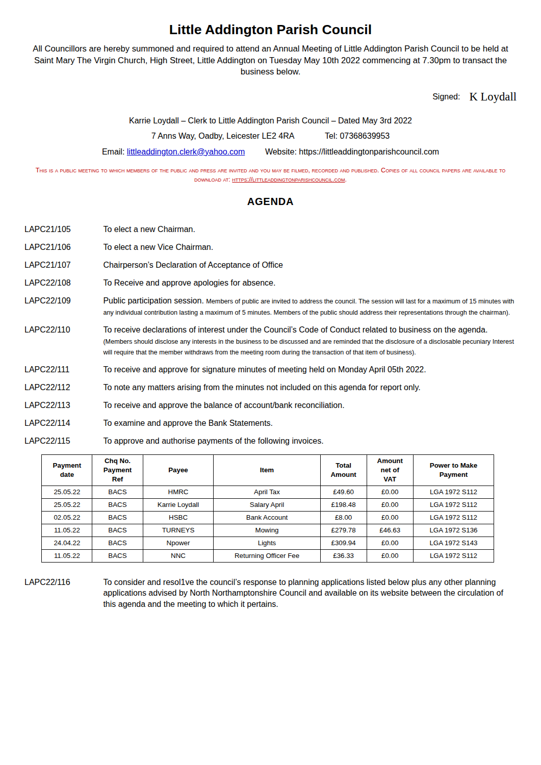Little Addington Parish Council
All Councillors are hereby summoned and required to attend an Annual Meeting of Little Addington Parish Council to be held at Saint Mary The Virgin Church, High Street, Little Addington on Tuesday May 10th 2022 commencing at 7.30pm to transact the business below.
Signed: K Loydall
Karrie Loydall – Clerk to Little Addington Parish Council – Dated May 3rd 2022
7 Anns Way, Oadby, Leicester LE2 4RA Tel: 07368639953
Email: littleaddington.clerk@yahoo.com Website: https://littleaddingtonparishcouncil.com
This is a public meeting to which members of the public and press are invited and you may be filmed, recorded and published. Copies of all council papers are available to download at: https://littleaddingtonparishcouncil.com.
AGENDA
| LAPC21/105 | To elect a new Chairman. |
| LAPC21/106 | To elect a new Vice Chairman. |
| LAPC21/107 | Chairperson’s Declaration of Acceptance of Office |
| LAPC22/108 | To Receive and approve apologies for absence. |
| LAPC22/109 | Public participation session. Members of public are invited to address the council. The session will last for a maximum of 15 minutes with any individual contribution lasting a maximum of 5 minutes. Members of the public should address their representations through the chairman). |
| LAPC22/110 | To receive declarations of interest under the Council’s Code of Conduct related to business on the agenda. (Members should disclose any interests in the business to be discussed and are reminded that the disclosure of a disclosable pecuniary Interest will require that the member withdraws from the meeting room during the transaction of that item of business). |
| LAPC22/111 | To receive and approve for signature minutes of meeting held on Monday April 05th 2022. |
| LAPC22/112 | To note any matters arising from the minutes not included on this agenda for report only. |
| LAPC22/113 | To receive and approve the balance of account/bank reconciliation. |
| LAPC22/114 | To examine and approve the Bank Statements. |
| LAPC22/115 | To approve and authorise payments of the following invoices. |
| Payment date | Chq No. Payment Ref | Payee | Item | Total Amount | Amount net of VAT | Power to Make Payment |
| --- | --- | --- | --- | --- | --- | --- |
| 25.05.22 | BACS | HMRC | April Tax | £49.60 | £0.00 | LGA 1972 S112 |
| 25.05.22 | BACS | Karrie Loydall | Salary April | £198.48 | £0.00 | LGA 1972 S112 |
| 02.05.22 | BACS | HSBC | Bank Account | £8.00 | £0.00 | LGA 1972 S112 |
| 11.05.22 | BACS | TURNEYS | Mowing | £279.78 | £46.63 | LGA 1972 S136 |
| 24.04.22 | BACS | Npower | Lights | £309.94 | £0.00 | LGA 1972 S143 |
| 11.05.22 | BACS | NNC | Returning Officer Fee | £36.33 | £0.00 | LGA 1972 S112 |
| LAPC22/116 | To consider and resol1ve the council’s response to planning applications listed below plus any other planning applications advised by North Northamptonshire Council and available on its website between the circulation of this agenda and the meeting to which it pertains. |